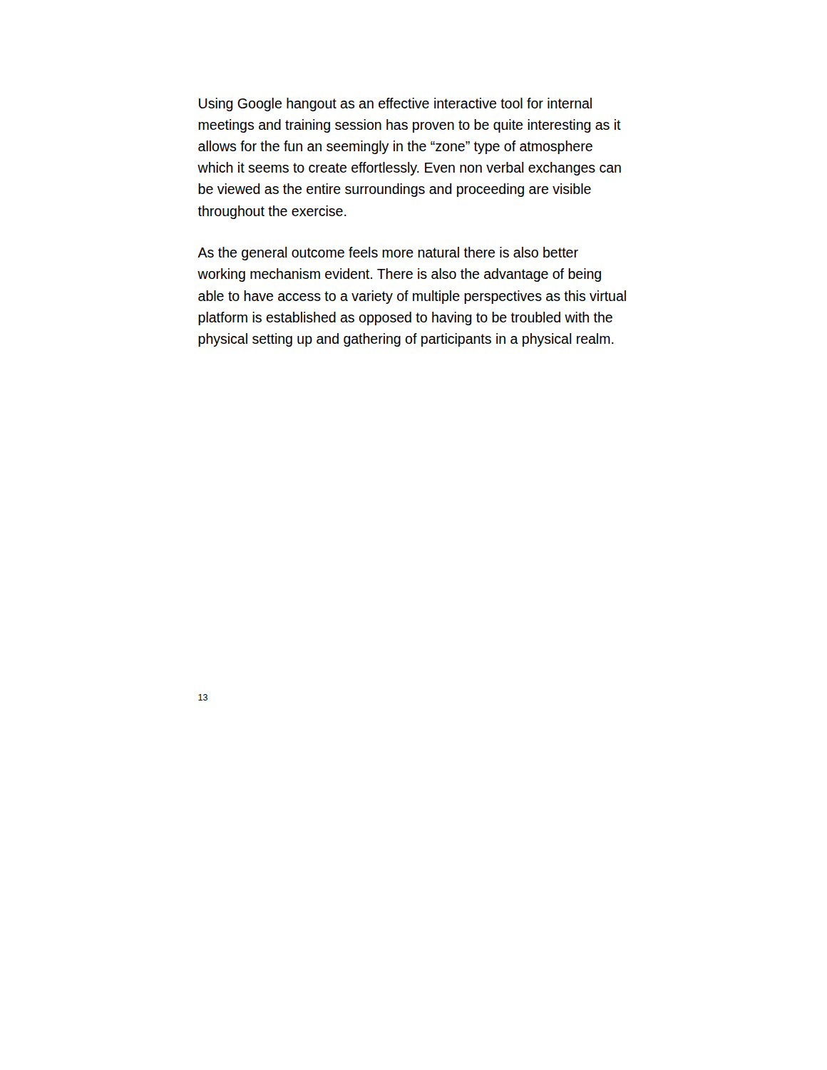Using Google hangout as an effective interactive tool for internal meetings and training session has proven to be quite interesting as it allows for the fun an seemingly in the “zone” type of atmosphere which it seems to create effortlessly. Even non verbal exchanges can be viewed as the entire surroundings and proceeding are visible throughout the exercise.
As the general outcome feels more natural there is also better working mechanism evident. There is also the advantage of being able to have access to a variety of multiple perspectives as this virtual platform is established as opposed to having to be troubled with the physical setting up and gathering of participants in a physical realm.
13